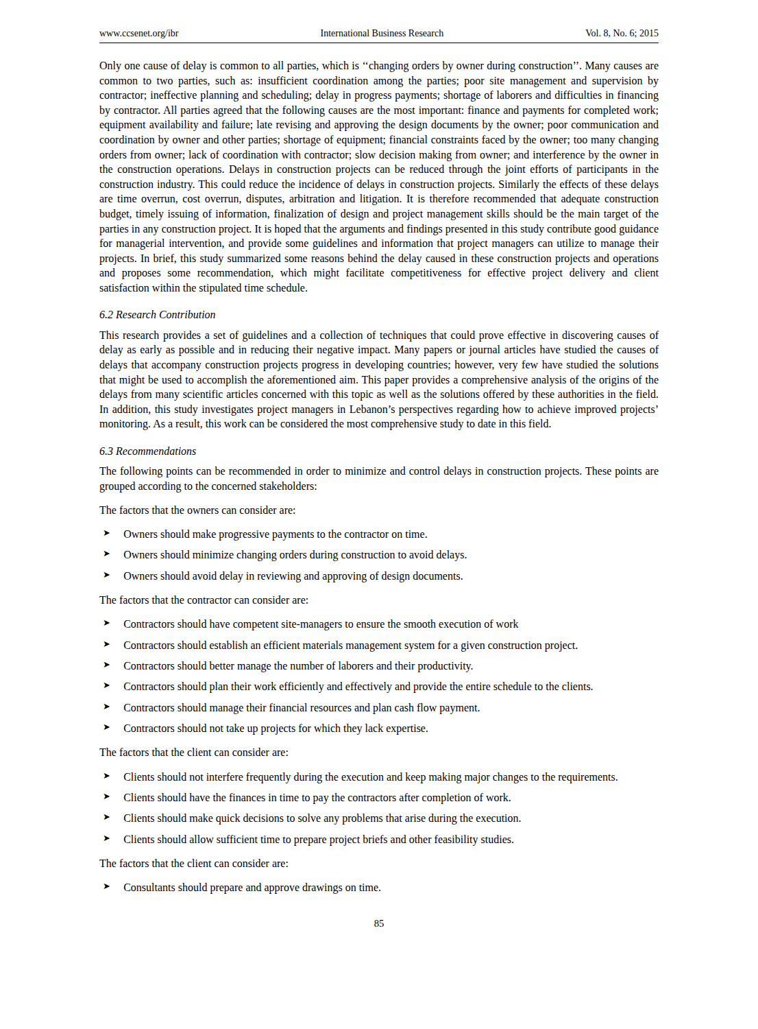www.ccsenet.org/ibr International Business Research Vol. 8, No. 6; 2015
Only one cause of delay is common to all parties, which is ‘‘changing orders by owner during construction’’. Many causes are common to two parties, such as: insufficient coordination among the parties; poor site management and supervision by contractor; ineffective planning and scheduling; delay in progress payments; shortage of laborers and difficulties in financing by contractor. All parties agreed that the following causes are the most important: finance and payments for completed work; equipment availability and failure; late revising and approving the design documents by the owner; poor communication and coordination by owner and other parties; shortage of equipment; financial constraints faced by the owner; too many changing orders from owner; lack of coordination with contractor; slow decision making from owner; and interference by the owner in the construction operations. Delays in construction projects can be reduced through the joint efforts of participants in the construction industry. This could reduce the incidence of delays in construction projects. Similarly the effects of these delays are time overrun, cost overrun, disputes, arbitration and litigation. It is therefore recommended that adequate construction budget, timely issuing of information, finalization of design and project management skills should be the main target of the parties in any construction project. It is hoped that the arguments and findings presented in this study contribute good guidance for managerial intervention, and provide some guidelines and information that project managers can utilize to manage their projects. In brief, this study summarized some reasons behind the delay caused in these construction projects and operations and proposes some recommendation, which might facilitate competitiveness for effective project delivery and client satisfaction within the stipulated time schedule.
6.2 Research Contribution
This research provides a set of guidelines and a collection of techniques that could prove effective in discovering causes of delay as early as possible and in reducing their negative impact. Many papers or journal articles have studied the causes of delays that accompany construction projects progress in developing countries; however, very few have studied the solutions that might be used to accomplish the aforementioned aim. This paper provides a comprehensive analysis of the origins of the delays from many scientific articles concerned with this topic as well as the solutions offered by these authorities in the field. In addition, this study investigates project managers in Lebanon’s perspectives regarding how to achieve improved projects’ monitoring. As a result, this work can be considered the most comprehensive study to date in this field.
6.3 Recommendations
The following points can be recommended in order to minimize and control delays in construction projects. These points are grouped according to the concerned stakeholders:
The factors that the owners can consider are:
Owners should make progressive payments to the contractor on time.
Owners should minimize changing orders during construction to avoid delays.
Owners should avoid delay in reviewing and approving of design documents.
The factors that the contractor can consider are:
Contractors should have competent site-managers to ensure the smooth execution of work
Contractors should establish an efficient materials management system for a given construction project.
Contractors should better manage the number of laborers and their productivity.
Contractors should plan their work efficiently and effectively and provide the entire schedule to the clients.
Contractors should manage their financial resources and plan cash flow payment.
Contractors should not take up projects for which they lack expertise.
The factors that the client can consider are:
Clients should not interfere frequently during the execution and keep making major changes to the requirements.
Clients should have the finances in time to pay the contractors after completion of work.
Clients should make quick decisions to solve any problems that arise during the execution.
Clients should allow sufficient time to prepare project briefs and other feasibility studies.
The factors that the client can consider are:
Consultants should prepare and approve drawings on time.
85